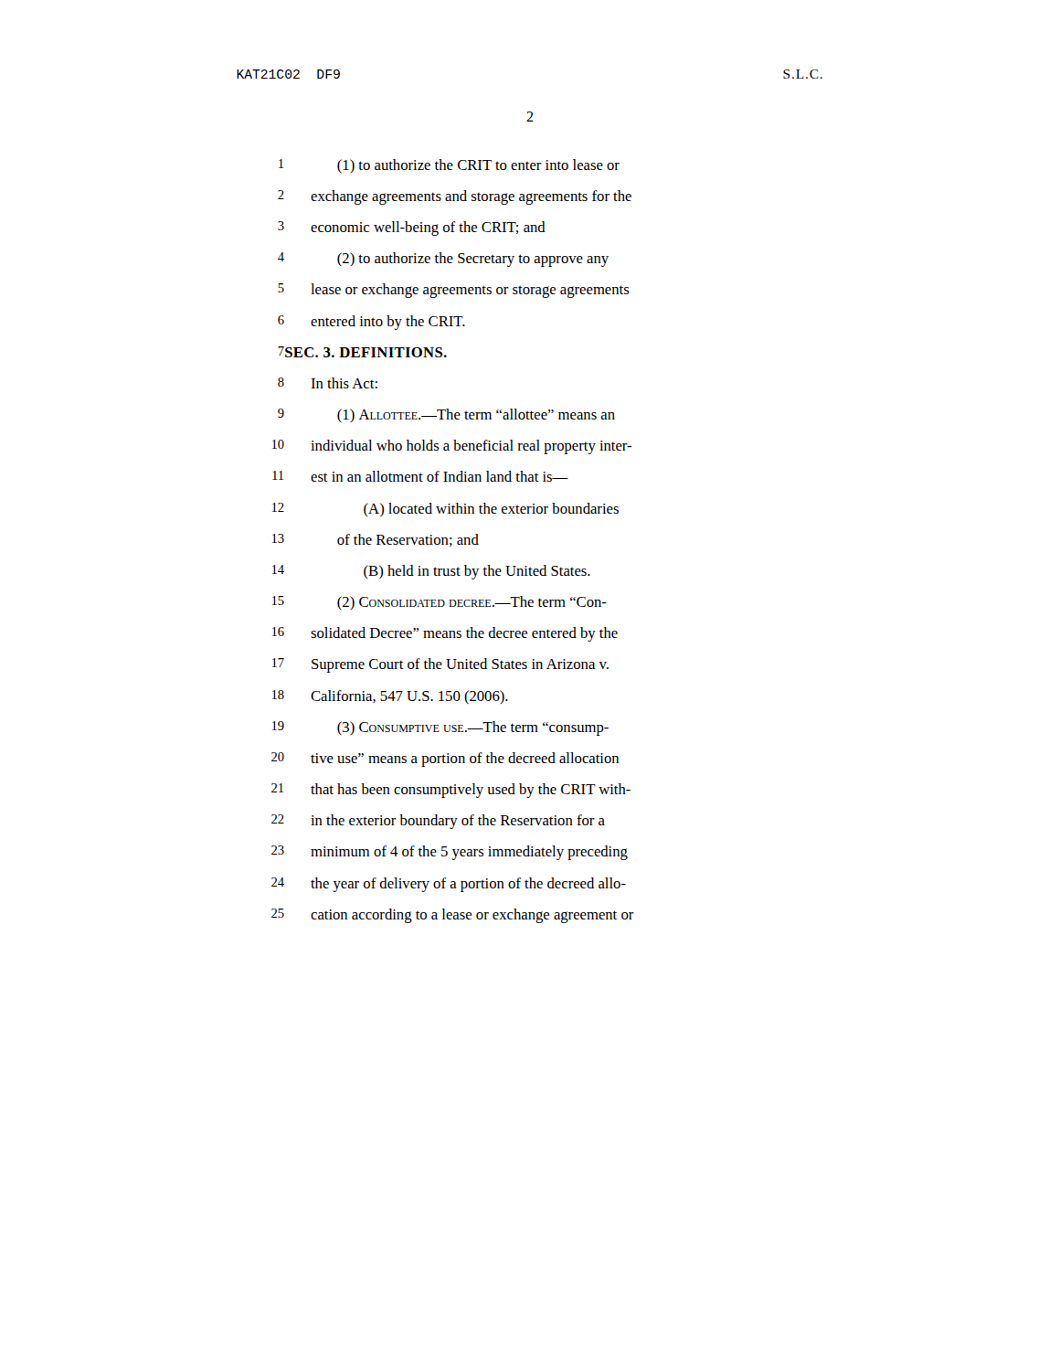KAT21C02 DF9 S.L.C.
2
| 1 | (1) to authorize the CRIT to enter into lease or |
| 2 | exchange agreements and storage agreements for the |
| 3 | economic well-being of the CRIT; and |
| 4 | (2) to authorize the Secretary to approve any |
| 5 | lease or exchange agreements or storage agreements |
| 6 | entered into by the CRIT. |
| 7 | SEC. 3. DEFINITIONS. |
| 8 | In this Act: |
| 9 | (1) Allottee. —The term “allottee” means an |
| 10 | individual who holds a beneficial real property inter- |
| 11 | est in an allotment of Indian land that is— |
| 12 | (A) located within the exterior boundaries |
| 13 | of the Reservation; and |
| 14 | (B) held in trust by the United States. |
| 15 | (2) Consolidated decree. —The term “Con- |
| 16 | solidated Decree” means the decree entered by the |
| 17 | Supreme Court of the United States in Arizona v. |
| 18 | California, 547 U.S. 150 (2006). |
| 19 | (3) Consumptive use. —The term “consump- |
| 20 | tive use” means a portion of the decreed allocation |
| 21 | that has been consumptively used by the CRIT with- |
| 22 | in the exterior boundary of the Reservation for a |
| 23 | minimum of 4 of the 5 years immediately preceding |
| 24 | the year of delivery of a portion of the decreed allo- |
| 25 | cation according to a lease or exchange agreement or |